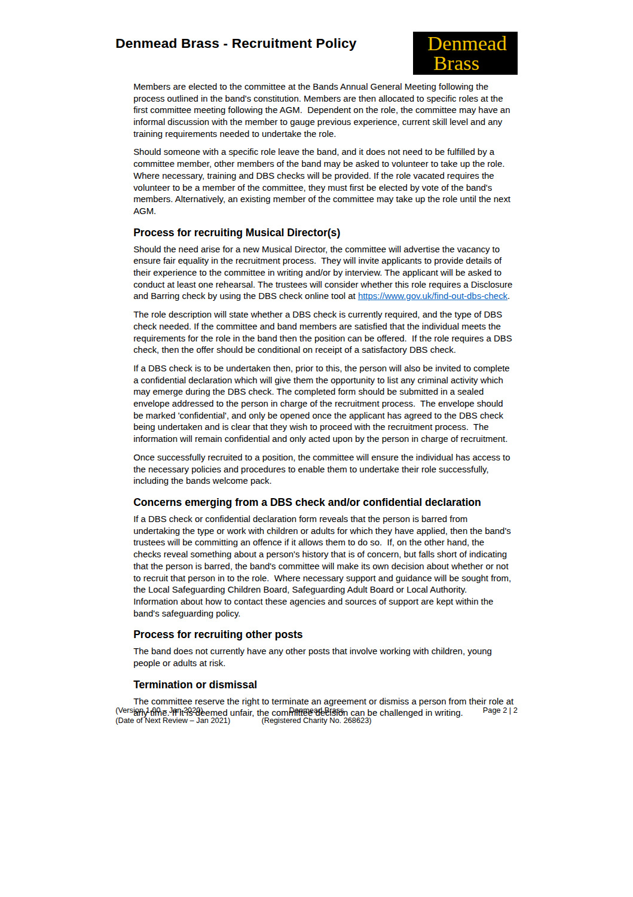Denmead Brass - Recruitment Policy
Denmead Brass
Members are elected to the committee at the Bands Annual General Meeting following the process outlined in the band's constitution. Members are then allocated to specific roles at the first committee meeting following the AGM. Dependent on the role, the committee may have an informal discussion with the member to gauge previous experience, current skill level and any training requirements needed to undertake the role.
Should someone with a specific role leave the band, and it does not need to be fulfilled by a committee member, other members of the band may be asked to volunteer to take up the role. Where necessary, training and DBS checks will be provided. If the role vacated requires the volunteer to be a member of the committee, they must first be elected by vote of the band's members. Alternatively, an existing member of the committee may take up the role until the next AGM.
Process for recruiting Musical Director(s)
Should the need arise for a new Musical Director, the committee will advertise the vacancy to ensure fair equality in the recruitment process. They will invite applicants to provide details of their experience to the committee in writing and/or by interview. The applicant will be asked to conduct at least one rehearsal. The trustees will consider whether this role requires a Disclosure and Barring check by using the DBS check online tool at https://www.gov.uk/find-out-dbs-check.
The role description will state whether a DBS check is currently required, and the type of DBS check needed. If the committee and band members are satisfied that the individual meets the requirements for the role in the band then the position can be offered. If the role requires a DBS check, then the offer should be conditional on receipt of a satisfactory DBS check.
If a DBS check is to be undertaken then, prior to this, the person will also be invited to complete a confidential declaration which will give them the opportunity to list any criminal activity which may emerge during the DBS check. The completed form should be submitted in a sealed envelope addressed to the person in charge of the recruitment process. The envelope should be marked 'confidential', and only be opened once the applicant has agreed to the DBS check being undertaken and is clear that they wish to proceed with the recruitment process. The information will remain confidential and only acted upon by the person in charge of recruitment.
Once successfully recruited to a position, the committee will ensure the individual has access to the necessary policies and procedures to enable them to undertake their role successfully, including the bands welcome pack.
Concerns emerging from a DBS check and/or confidential declaration
If a DBS check or confidential declaration form reveals that the person is barred from undertaking the type or work with children or adults for which they have applied, then the band's trustees will be committing an offence if it allows them to do so. If, on the other hand, the checks reveal something about a person's history that is of concern, but falls short of indicating that the person is barred, the band's committee will make its own decision about whether or not to recruit that person in to the role. Where necessary support and guidance will be sought from, the Local Safeguarding Children Board, Safeguarding Adult Board or Local Authority. Information about how to contact these agencies and sources of support are kept within the band's safeguarding policy.
Process for recruiting other posts
The band does not currently have any other posts that involve working with children, young people or adults at risk.
Termination or dismissal
The committee reserve the right to terminate an agreement or dismiss a person from their role at any time. If it is deemed unfair, the committee decision can be challenged in writing.
(Version 1.00 – Jan 2020)
(Date of Next Review – Jan 2021)
Denmead Brass
(Registered Charity No. 268623)
Page 2 | 2